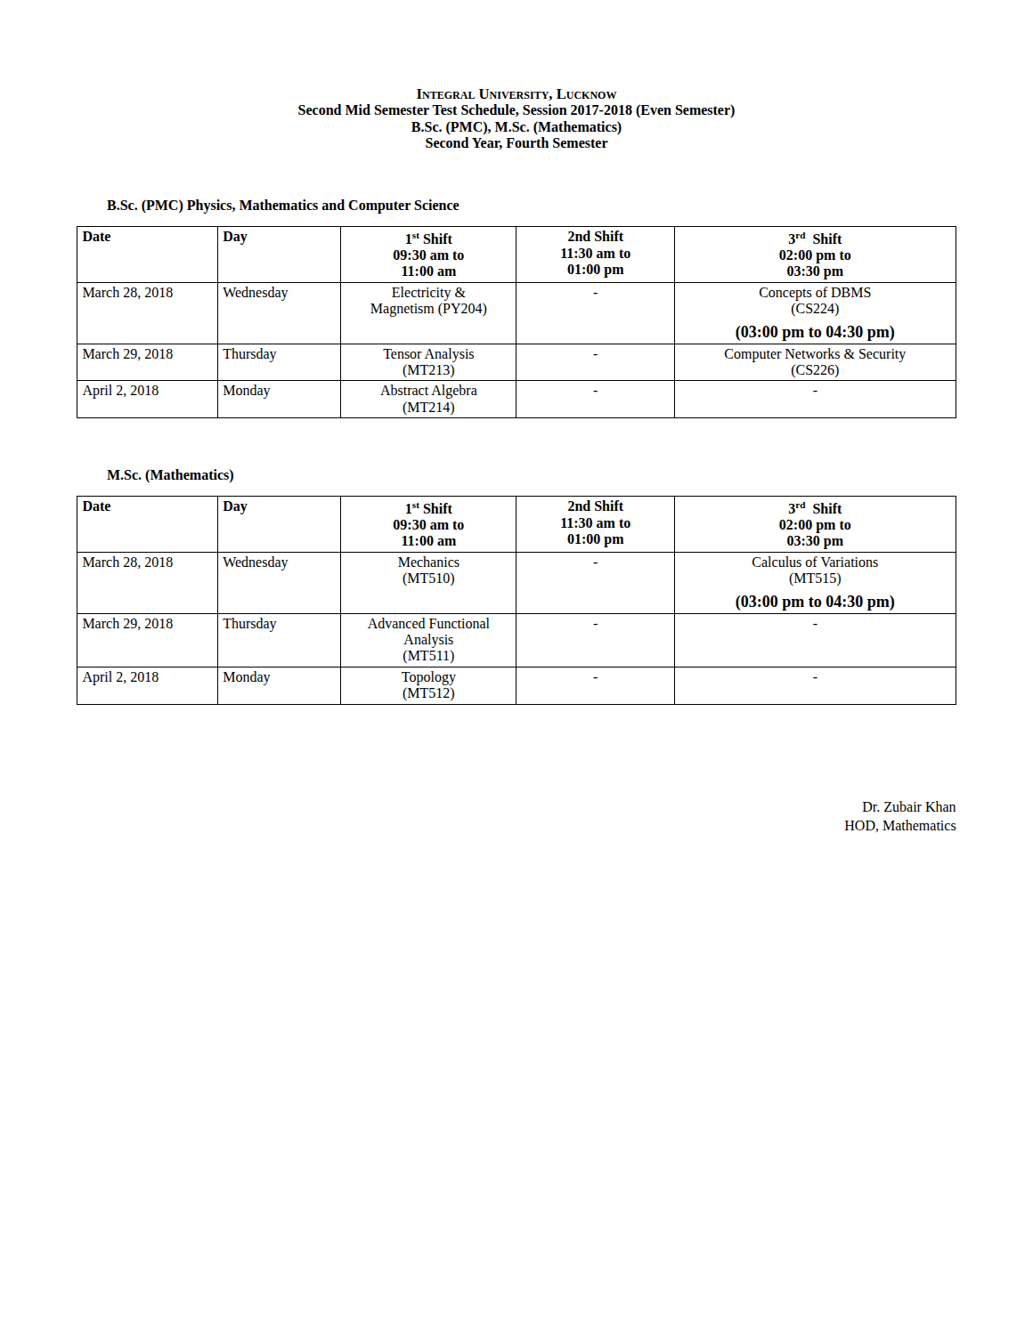Integral University, Lucknow
Second Mid Semester Test Schedule, Session 2017-2018 (Even Semester)
B.Sc. (PMC), M.Sc. (Mathematics)
Second Year, Fourth Semester
B.Sc. (PMC) Physics, Mathematics and Computer Science
| Date | Day | 1 st Shift 09:30 am to 11:00 am | 2nd Shift 11:30 am to 01:00 pm | 3 rd Shift 02:00 pm to 03:30 pm |
| --- | --- | --- | --- | --- |
| March 28, 2018 | Wednesday | Electricity & Magnetism (PY204) | - | Concepts of DBMS (CS224) (03:00 pm to 04:30 pm) |
| March 29, 2018 | Thursday | Tensor Analysis (MT213) | - | Computer Networks & Security (CS226) |
| April 2, 2018 | Monday | Abstract Algebra (MT214) | - | - |
M.Sc. (Mathematics)
| Date | Day | 1 st Shift 09:30 am to 11:00 am | 2nd Shift 11:30 am to 01:00 pm | 3 rd Shift 02:00 pm to 03:30 pm |
| --- | --- | --- | --- | --- |
| March 28, 2018 | Wednesday | Mechanics (MT510) | - | Calculus of Variations (MT515) (03:00 pm to 04:30 pm) |
| March 29, 2018 | Thursday | Advanced Functional Analysis (MT511) | - | - |
| April 2, 2018 | Monday | Topology (MT512) | - | - |
Dr. Zubair Khan
HOD, Mathematics